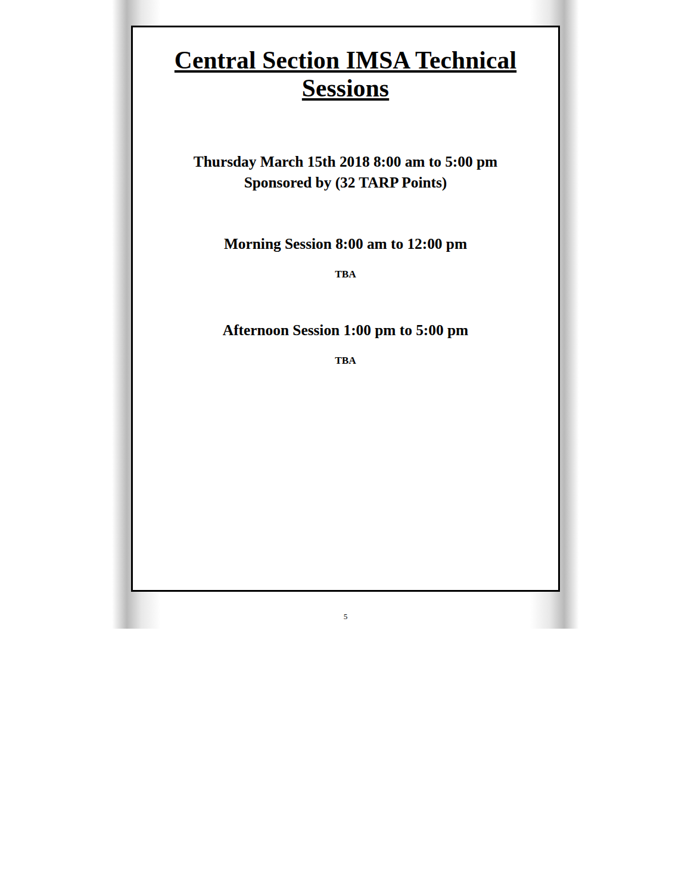Central Section IMSA Technical Sessions
Thursday March 15th 2018 8:00 am to 5:00 pm
Sponsored by (32 TARP Points)
Morning Session 8:00 am to 12:00 pm
TBA
Afternoon Session 1:00 pm to 5:00 pm
TBA
5